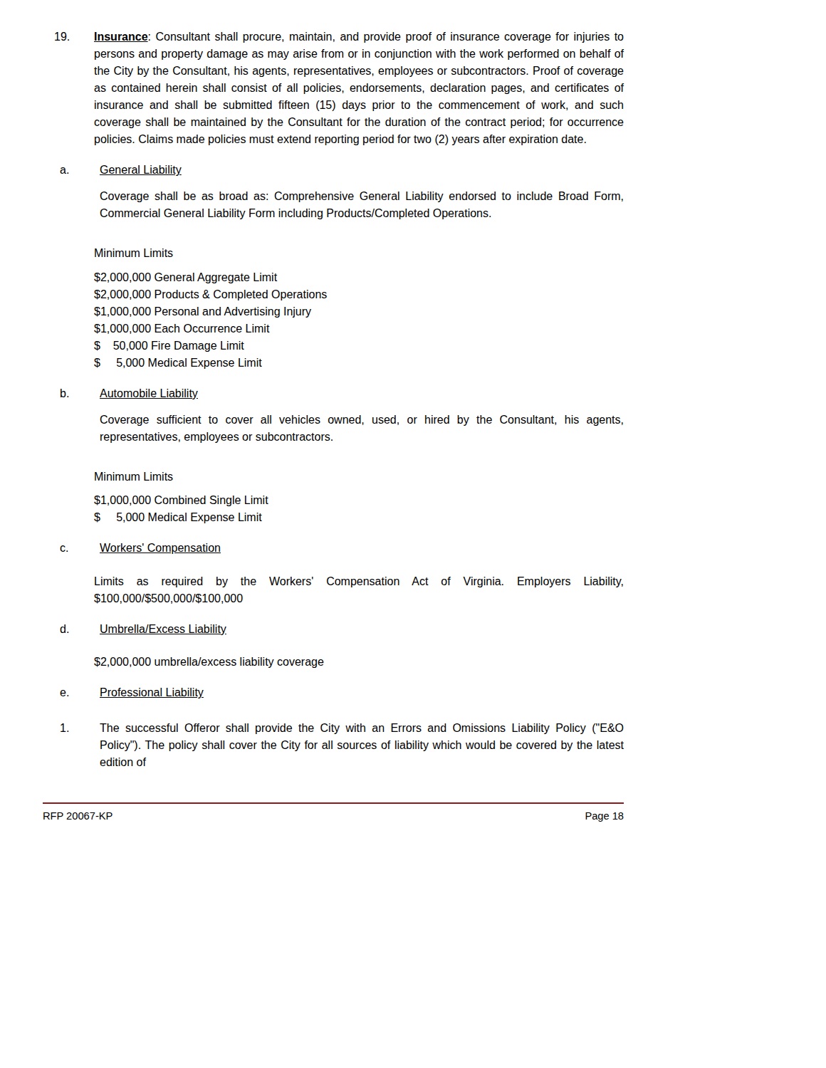19.
Insurance: Consultant shall procure, maintain, and provide proof of insurance coverage for injuries to persons and property damage as may arise from or in conjunction with the work performed on behalf of the City by the Consultant, his agents, representatives, employees or subcontractors. Proof of coverage as contained herein shall consist of all policies, endorsements, declaration pages, and certificates of insurance and shall be submitted fifteen (15) days prior to the commencement of work, and such coverage shall be maintained by the Consultant for the duration of the contract period; for occurrence policies. Claims made policies must extend reporting period for two (2) years after expiration date.
a.
General Liability
Coverage shall be as broad as: Comprehensive General Liability endorsed to include Broad Form, Commercial General Liability Form including Products/Completed Operations.
Minimum Limits
$2,000,000 General Aggregate Limit
$2,000,000 Products & Completed Operations
$1,000,000 Personal and Advertising Injury
$1,000,000 Each Occurrence Limit
$ 50,000 Fire Damage Limit
$ 5,000 Medical Expense Limit
b.
Automobile Liability
Coverage sufficient to cover all vehicles owned, used, or hired by the Consultant, his agents, representatives, employees or subcontractors.
Minimum Limits
$1,000,000 Combined Single Limit
$ 5,000 Medical Expense Limit
c.
Workers' Compensation
Limits as required by the Workers' Compensation Act of Virginia. Employers Liability, $100,000/$500,000/$100,000
d.
Umbrella/Excess Liability
$2,000,000 umbrella/excess liability coverage
e.
Professional Liability
1.
The successful Offeror shall provide the City with an Errors and Omissions Liability Policy ("E&O Policy"). The policy shall cover the City for all sources of liability which would be covered by the latest edition of
RFP 20067-KP Page 18